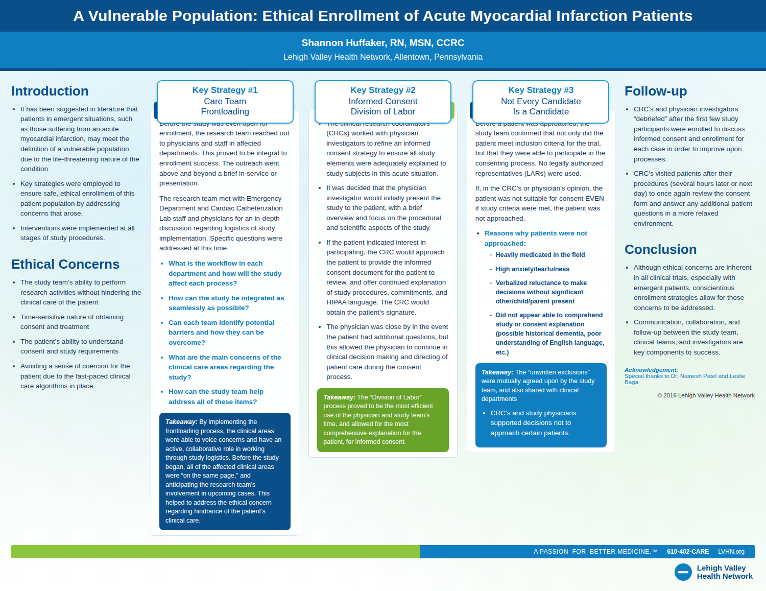A Vulnerable Population: Ethical Enrollment of Acute Myocardial Infarction Patients
Shannon Huffaker, RN, MSN, CCRC
Lehigh Valley Health Network, Allentown, Pennsylvania
Introduction
It has been suggested in literature that patients in emergent situations, such as those suffering from an acute myocardial infarction, may meet the definition of a vulnerable population due to the life-threatening nature of the condition
Key strategies were employed to ensure safe, ethical enrollment of this patient population by addressing concerns that arose.
Interventions were implemented at all stages of study procedures.
Ethical Concerns
The study team’s ability to perform research activities without hindering the clinical care of the patient
Time-sensitive nature of obtaining consent and treatment
The patient’s ability to understand consent and study requirements
Avoiding a sense of coercion for the patient due to the fast-paced clinical care algorithms in place
Key Strategy #1 Care Team
Frontloading
Before the study was even open for enrollment, the research team reached out to physicians and staff in affected departments. This proved to be integral to enrollment success. The outreach went above and beyond a brief in-service or presentation.
The research team met with Emergency Department and Cardiac Catheterization Lab staff and physicians for an in-depth discussion regarding logistics of study implementation. Specific questions were addressed at this time.
What is the workflow in each department and how will the study affect each process?
How can the study be integrated as seamlessly as possible?
Can each team identify potential barriers and how they can be overcome?
What are the main concerns of the clinical care areas regarding the study?
How can the study team help address all of these items?
Takeaway: By implementing the frontloading process, the clinical areas were able to voice concerns and have an active, collaborative role in working through study logistics. Before the study began, all of the affected clinical areas were “on the same page,” and anticipating the research team’s involvement in upcoming cases. This helped to address the ethical concern regarding hindrance of the patient’s clinical care.
Key Strategy #2 Informed Consent
Division of Labor
The clinical research coordinators (CRCs) worked with physician investigators to refine an informed consent strategy to ensure all study elements were adequately explained to study subjects in this acute situation.
It was decided that the physician investigator would initially present the study to the patient, with a brief overview and focus on the procedural and scientific aspects of the study.
If the patient indicated interest in participating, the CRC would approach the patient to provide the informed consent document for the patient to review, and offer continued explanation of study procedures, commitments, and HIPAA language. The CRC would obtain the patient’s signature.
The physician was close by in the event the patient had additional questions, but this allowed the physician to continue in clinical decision making and directing of patient care during the consent process.
Takeaway: The “Division of Labor” process proved to be the most efficient use of the physician and study team’s time, and allowed for the most comprehensive explanation for the patient, for informed consent.
Key Strategy #3 Not Every Candidate
Is a Candidate
Before a patient was approached, the study team confirmed that not only did the patient meet inclusion criteria for the trial, but that they were able to participate in the consenting process. No legally authorized representatives (LARs) were used.
If, in the CRC’s or physician’s opinion, the patient was not suitable for consent EVEN if study criteria were met, the patient was not approached.
Reasons why patients were not approached:
Heavily medicated in the field
High anxiety/tearfulness
Verbalized reluctance to make decisions without significant other/child/parent present
Did not appear able to comprehend study or consent explanation (possible historical dementia, poor understanding of English language, etc.)
Takeaway: The “unwritten exclusions” were mutually agreed upon by the study team, and also shared with clinical departments
CRC’s and study physicians supported decisions not to approach certain patients.
Follow-up
CRC’s and physician investigators “debriefed” after the first few study participants were enrolled to discuss informed consent and enrollment for each case in order to improve upon processes.
CRC’s visited patients after their procedures (several hours later or next day) to once again review the consent form and answer any additional patient questions in a more relaxed environment.
Conclusion
Although ethical concerns are inherent in all clinical trials, especially with emergent patients, conscientious enrollment strategies allow for those concerns to be addressed.
Communication, collaboration, and follow-up between the study team, clinical teams, and investigators are key components to success.
Acknowledgement:
Special thanks to Dr. Nainesh Patel and Leslie Baga
© 2016 Lehigh Valley Health Network
A PASSION FOR BETTER MEDICINE.™ 610-402-CARE LVHN.org
Lehigh Valley
Health Network